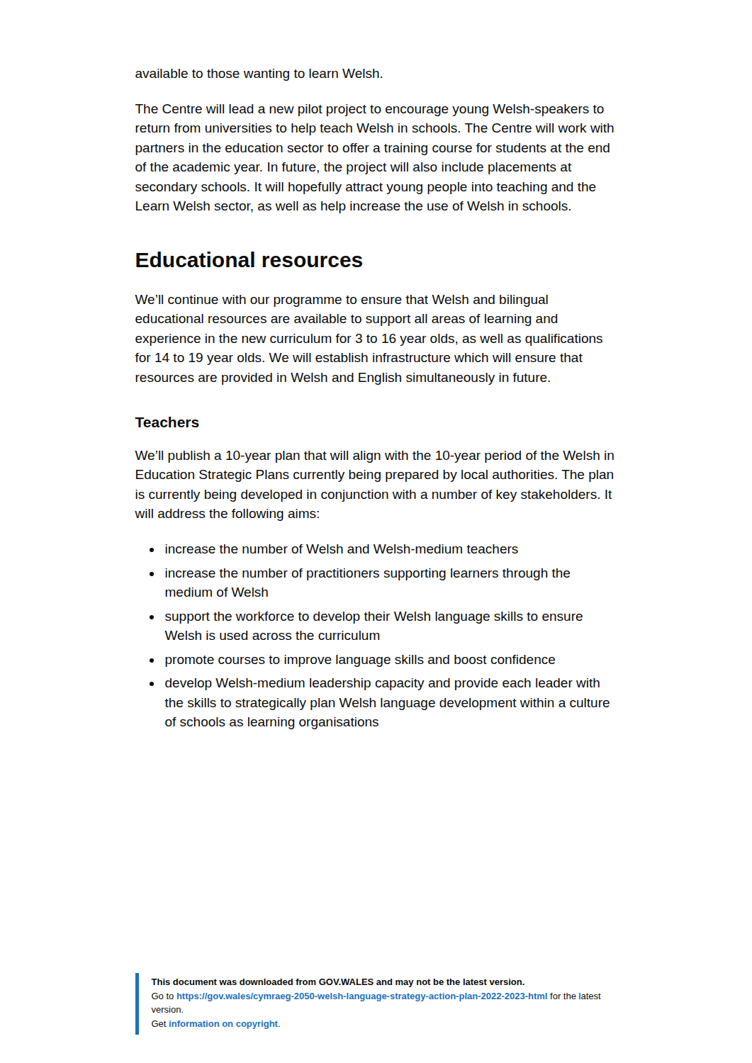available to those wanting to learn Welsh.
The Centre will lead a new pilot project to encourage young Welsh-speakers to return from universities to help teach Welsh in schools. The Centre will work with partners in the education sector to offer a training course for students at the end of the academic year. In future, the project will also include placements at secondary schools. It will hopefully attract young people into teaching and the Learn Welsh sector, as well as help increase the use of Welsh in schools.
Educational resources
We’ll continue with our programme to ensure that Welsh and bilingual educational resources are available to support all areas of learning and experience in the new curriculum for 3 to 16 year olds, as well as qualifications for 14 to 19 year olds. We will establish infrastructure which will ensure that resources are provided in Welsh and English simultaneously in future.
Teachers
We’ll publish a 10-year plan that will align with the 10-year period of the Welsh in Education Strategic Plans currently being prepared by local authorities. The plan is currently being developed in conjunction with a number of key stakeholders. It will address the following aims:
increase the number of Welsh and Welsh-medium teachers
increase the number of practitioners supporting learners through the medium of Welsh
support the workforce to develop their Welsh language skills to ensure Welsh is used across the curriculum
promote courses to improve language skills and boost confidence
develop Welsh-medium leadership capacity and provide each leader with the skills to strategically plan Welsh language development within a culture of schools as learning organisations
This document was downloaded from GOV.WALES and may not be the latest version.
Go to https://gov.wales/cymraeg-2050-welsh-language-strategy-action-plan-2022-2023-html for the latest version.
Get information on copyright.